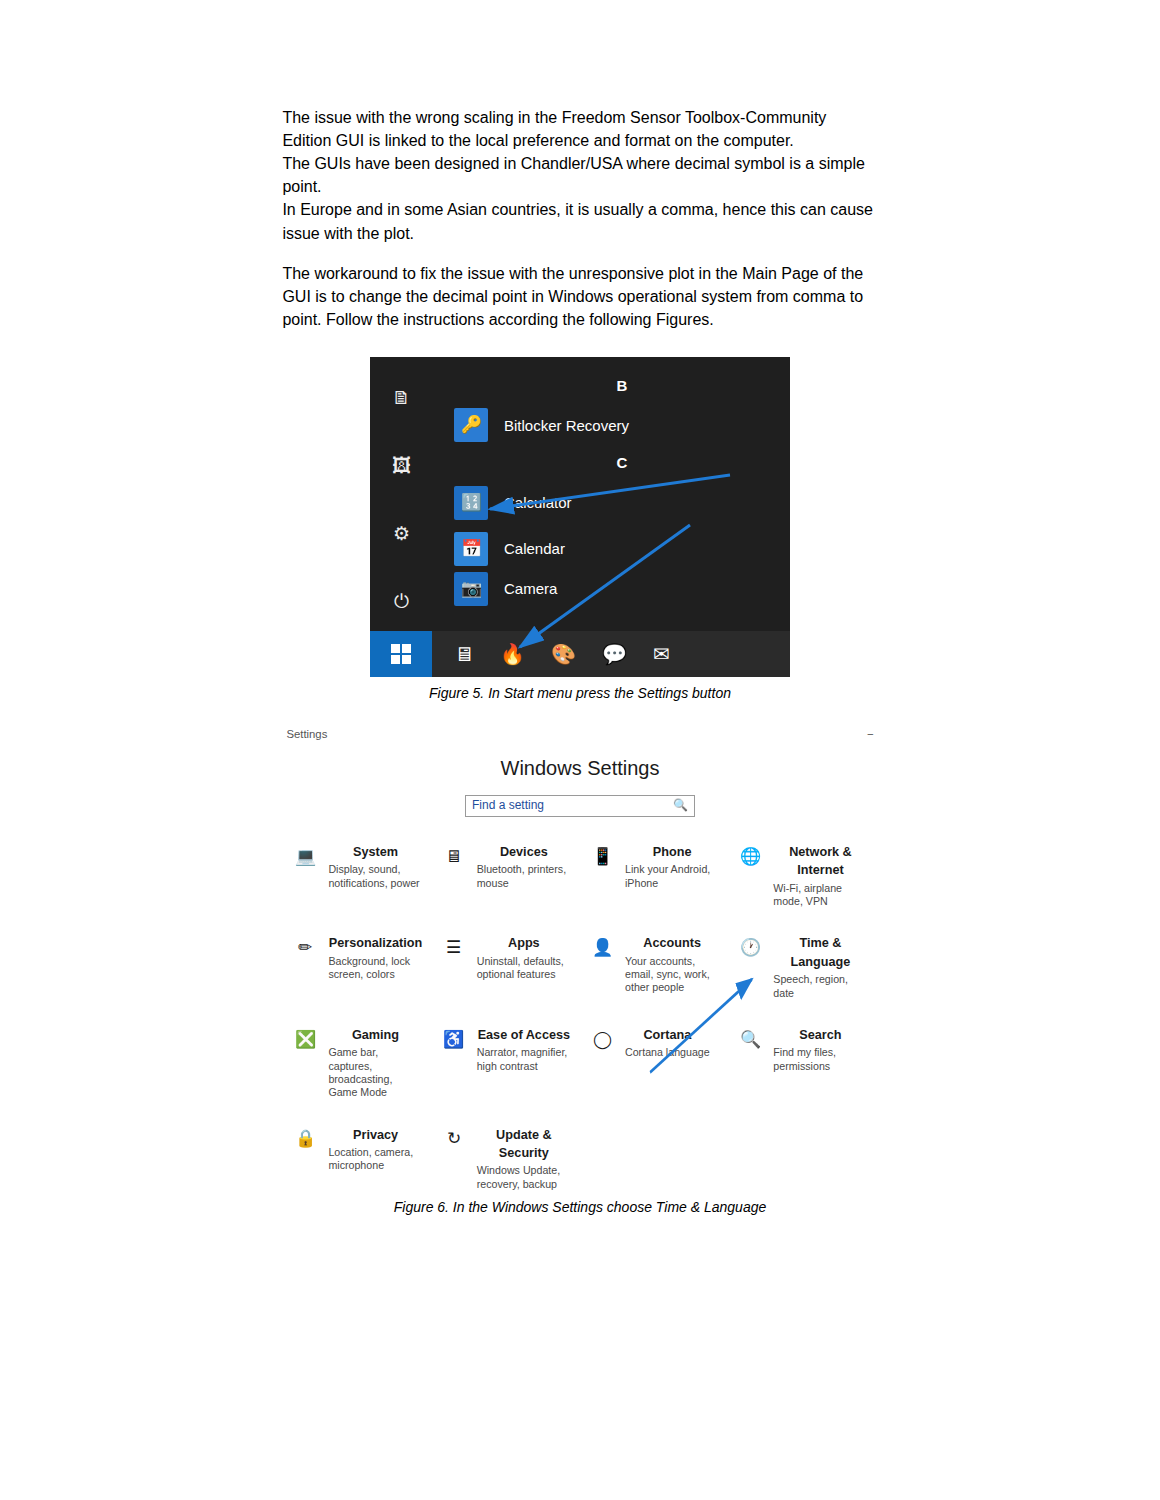The issue with the wrong scaling in the Freedom Sensor Toolbox-Community Edition GUI is linked to the local preference and format on the computer.
The GUIs have been designed in Chandler/USA where decimal symbol is a simple point.
In Europe and in some Asian countries, it is usually a comma, hence this can cause issue with the plot.
The workaround to fix the issue with the unresponsive plot in the Main Page of the GUI is to change the decimal point in Windows operational system from comma to point. Follow the instructions according the following Figures.
🗎
🖼
⚙
⏻
B
🔑
Bitlocker Recovery
C
🔢
Calculator
📅
Calendar
📷
Camera
🖥
🔥
🎨
💬
✉
Figure 5. In Start menu press the Settings button
Settings −
Windows Settings
Find a setting 🔍
💻
System
Display, sound, notifications, power
🖥
Devices
Bluetooth, printers, mouse
📱
Phone
Link your Android, iPhone
🌐
Network & Internet
Wi-Fi, airplane mode, VPN
✏
Personalization
Background, lock screen, colors
☰
Apps
Uninstall, defaults, optional features
👤
Accounts
Your accounts, email, sync, work, other people
🕐
Time & Language
Speech, region, date
❎
Gaming
Game bar, captures, broadcasting, Game Mode
♿
Ease of Access
Narrator, magnifier, high contrast
◯
Cortana
Cortana language
🔍
Search
Find my files, permissions
🔒
Privacy
Location, camera, microphone
↻
Update & Security
Windows Update, recovery, backup
Figure 6. In the Windows Settings choose Time & Language